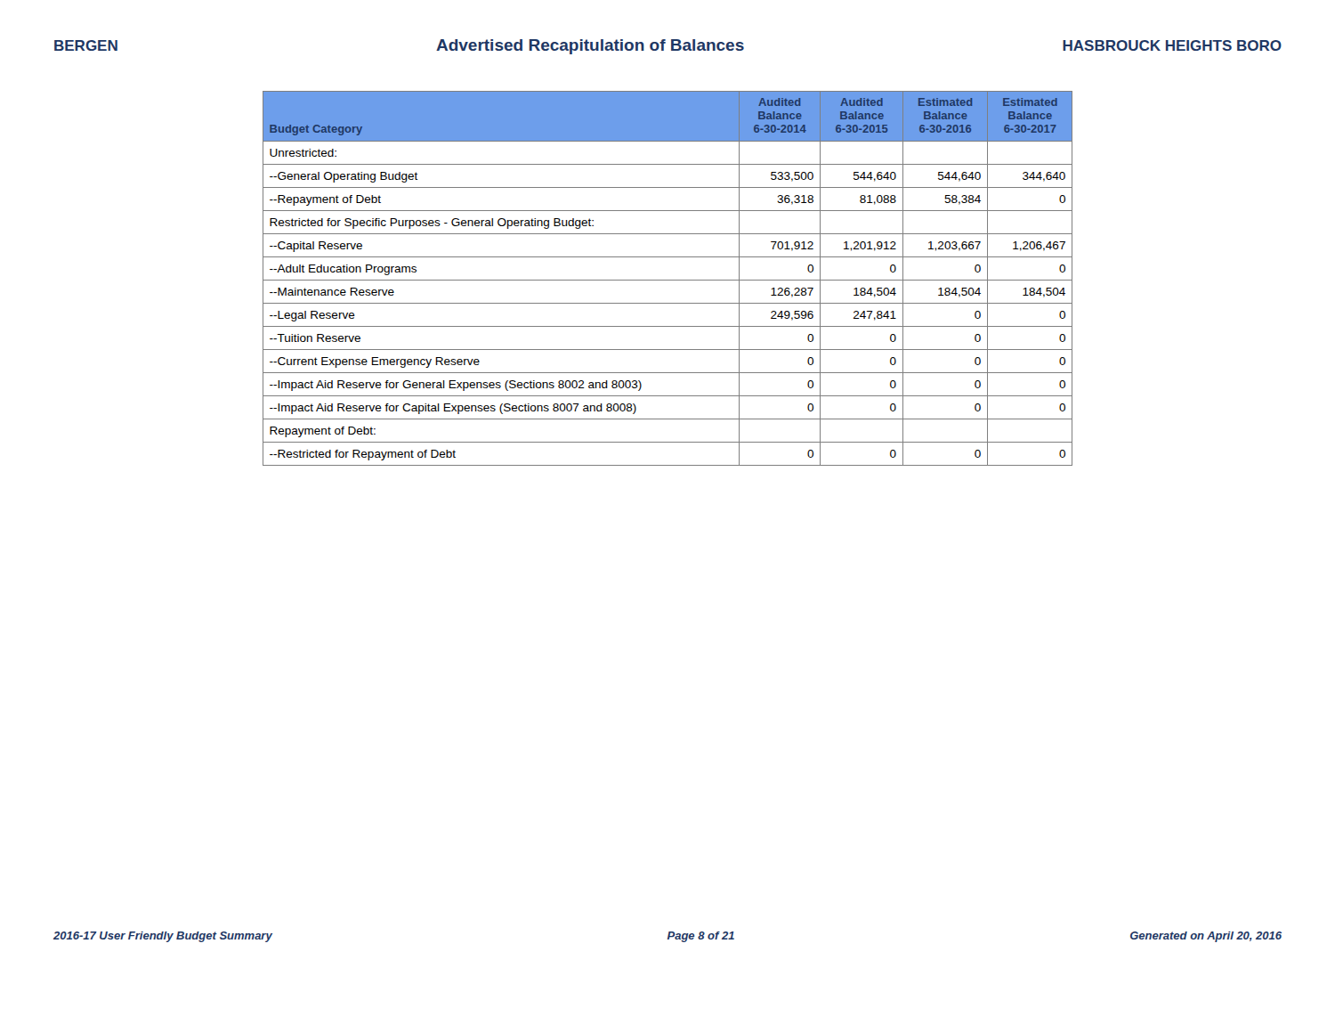BERGEN
Advertised Recapitulation of Balances
HASBROUCK HEIGHTS BORO
| Budget Category | Audited Balance 6-30-2014 | Audited Balance 6-30-2015 | Estimated Balance 6-30-2016 | Estimated Balance 6-30-2017 |
| --- | --- | --- | --- | --- |
| Unrestricted: | | | | |
| --General Operating Budget | 533,500 | 544,640 | 544,640 | 344,640 |
| --Repayment of Debt | 36,318 | 81,088 | 58,384 | 0 |
| Restricted for Specific Purposes - General Operating Budget: | | | | |
| --Capital Reserve | 701,912 | 1,201,912 | 1,203,667 | 1,206,467 |
| --Adult Education Programs | 0 | 0 | 0 | 0 |
| --Maintenance Reserve | 126,287 | 184,504 | 184,504 | 184,504 |
| --Legal Reserve | 249,596 | 247,841 | 0 | 0 |
| --Tuition Reserve | 0 | 0 | 0 | 0 |
| --Current Expense Emergency Reserve | 0 | 0 | 0 | 0 |
| --Impact Aid Reserve for General Expenses (Sections 8002 and 8003) | 0 | 0 | 0 | 0 |
| --Impact Aid Reserve for Capital Expenses (Sections 8007 and 8008) | 0 | 0 | 0 | 0 |
| Repayment of Debt: | | | | |
| --Restricted for Repayment of Debt | 0 | 0 | 0 | 0 |
2016-17 User Friendly Budget Summary
Page 8 of 21
Generated on April 20, 2016